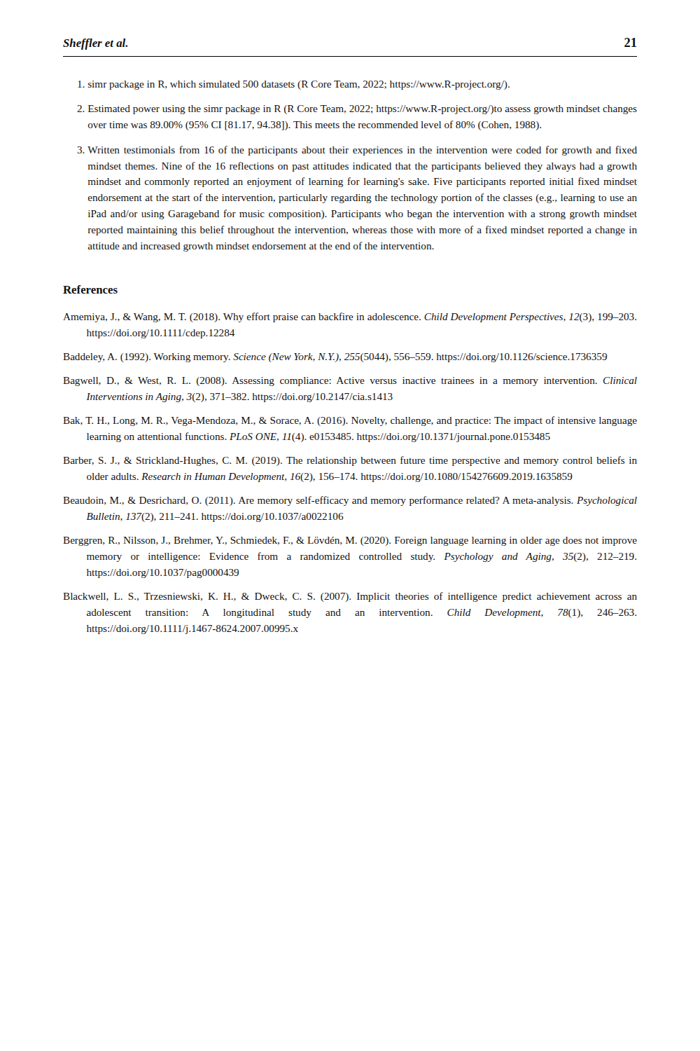Sheffler et al. 21
simr package in R, which simulated 500 datasets (R Core Team, 2022; https://www.R-project.org/).
Estimated power using the simr package in R (R Core Team, 2022; https://www.R-project.org/)to assess growth mindset changes over time was 89.00% (95% CI [81.17, 94.38]). This meets the recommended level of 80% (Cohen, 1988).
Written testimonials from 16 of the participants about their experiences in the intervention were coded for growth and fixed mindset themes. Nine of the 16 reflections on past attitudes indicated that the participants believed they always had a growth mindset and commonly reported an enjoyment of learning for learning's sake. Five participants reported initial fixed mindset endorsement at the start of the intervention, particularly regarding the technology portion of the classes (e.g., learning to use an iPad and/or using Garageband for music composition). Participants who began the intervention with a strong growth mindset reported maintaining this belief throughout the intervention, whereas those with more of a fixed mindset reported a change in attitude and increased growth mindset endorsement at the end of the intervention.
References
Amemiya, J., & Wang, M. T. (2018). Why effort praise can backfire in adolescence. Child Development Perspectives, 12(3), 199–203. https://doi.org/10.1111/cdep.12284
Baddeley, A. (1992). Working memory. Science (New York, N.Y.), 255(5044), 556–559. https://doi.org/10.1126/science.1736359
Bagwell, D., & West, R. L. (2008). Assessing compliance: Active versus inactive trainees in a memory intervention. Clinical Interventions in Aging, 3(2), 371–382. https://doi.org/10.2147/cia.s1413
Bak, T. H., Long, M. R., Vega-Mendoza, M., & Sorace, A. (2016). Novelty, challenge, and practice: The impact of intensive language learning on attentional functions. PLoS ONE, 11(4). e0153485. https://doi.org/10.1371/journal.pone.0153485
Barber, S. J., & Strickland-Hughes, C. M. (2019). The relationship between future time perspective and memory control beliefs in older adults. Research in Human Development, 16(2), 156–174. https://doi.org/10.1080/154276609.2019.1635859
Beaudoin, M., & Desrichard, O. (2011). Are memory self-efficacy and memory performance related? A meta-analysis. Psychological Bulletin, 137(2), 211–241. https://doi.org/10.1037/a0022106
Berggren, R., Nilsson, J., Brehmer, Y., Schmiedek, F., & Lövdén, M. (2020). Foreign language learning in older age does not improve memory or intelligence: Evidence from a randomized controlled study. Psychology and Aging, 35(2), 212–219. https://doi.org/10.1037/pag0000439
Blackwell, L. S., Trzesniewski, K. H., & Dweck, C. S. (2007). Implicit theories of intelligence predict achievement across an adolescent transition: A longitudinal study and an intervention. Child Development, 78(1), 246–263. https://doi.org/10.1111/j.1467-8624.2007.00995.x